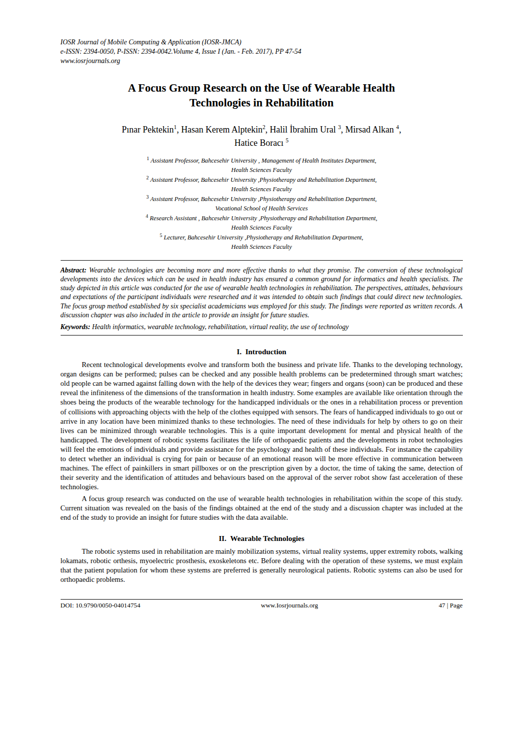IOSR Journal of Mobile Computing & Application (IOSR-JMCA)
e-ISSN: 2394-0050, P-ISSN: 2394-0042.Volume 4, Issue I (Jan. - Feb. 2017), PP 47-54
www.iosrjournals.org
A Focus Group Research on the Use of Wearable Health
Technologies in Rehabilitation
Pınar Pektekin1, Hasan Kerem Alptekin2, Halil İbrahim Ural 3, Mirsad Alkan 4,
Hatice Boracı 5
1 Assistant Professor, Bahcesehir University , Management of Health Institutes Department,
Health Sciences Faculty
2 Assistant Professor, Bahcesehir University ,Physiotherapy and Rehabilitation Department,
Health Sciences Faculty
3 Assistant Professor, Bahcesehir University ,Physiotherapy and Rehabilitation Department,
Vocational School of Health Services
4 Research Assistant , Bahcesehir University ,Physiotherapy and Rehabilitation Department,
Health Sciences Faculty
5 Lecturer, Bahcesehir University ,Physiotherapy and Rehabilitation Department,
Health Sciences Faculty
Abstract: Wearable technologies are becoming more and more effective thanks to what they promise. The conversion of these technological developments into the devices which can be used in health industry has ensured a common ground for informatics and health specialists. The study depicted in this article was conducted for the use of wearable health technologies in rehabilitation. The perspectives, attitudes, behaviours and expectations of the participant individuals were researched and it was intended to obtain such findings that could direct new technologies. The focus group method established by six specialist academicians was employed for this study. The findings were reported as written records. A discussion chapter was also included in the article to provide an insight for future studies.
Keywords: Health informatics, wearable technology, rehabilitation, virtual reality, the use of technology
I. Introduction
Recent technological developments evolve and transform both the business and private life. Thanks to the developing technology, organ designs can be performed; pulses can be checked and any possible health problems can be predetermined through smart watches; old people can be warned against falling down with the help of the devices they wear; fingers and organs (soon) can be produced and these reveal the infiniteness of the dimensions of the transformation in health industry. Some examples are available like orientation through the shoes being the products of the wearable technology for the handicapped individuals or the ones in a rehabilitation process or prevention of collisions with approaching objects with the help of the clothes equipped with sensors. The fears of handicapped individuals to go out or arrive in any location have been minimized thanks to these technologies. The need of these individuals for help by others to go on their lives can be minimized through wearable technologies. This is a quite important development for mental and physical health of the handicapped. The development of robotic systems facilitates the life of orthopaedic patients and the developments in robot technologies will feel the emotions of individuals and provide assistance for the psychology and health of these individuals. For instance the capability to detect whether an individual is crying for pain or because of an emotional reason will be more effective in communication between machines. The effect of painkillers in smart pillboxes or on the prescription given by a doctor, the time of taking the same, detection of their severity and the identification of attitudes and behaviours based on the approval of the server robot show fast acceleration of these technologies.
A focus group research was conducted on the use of wearable health technologies in rehabilitation within the scope of this study. Current situation was revealed on the basis of the findings obtained at the end of the study and a discussion chapter was included at the end of the study to provide an insight for future studies with the data available.
II. Wearable Technologies
The robotic systems used in rehabilitation are mainly mobilization systems, virtual reality systems, upper extremity robots, walking lokamats, robotic orthesis, myoelectric prosthesis, exoskeletons etc. Before dealing with the operation of these systems, we must explain that the patient population for whom these systems are preferred is generally neurological patients. Robotic systems can also be used for orthopaedic problems.
DOI: 10.9790/0050-04014754 www.Iosrjournals.org 47 | Page